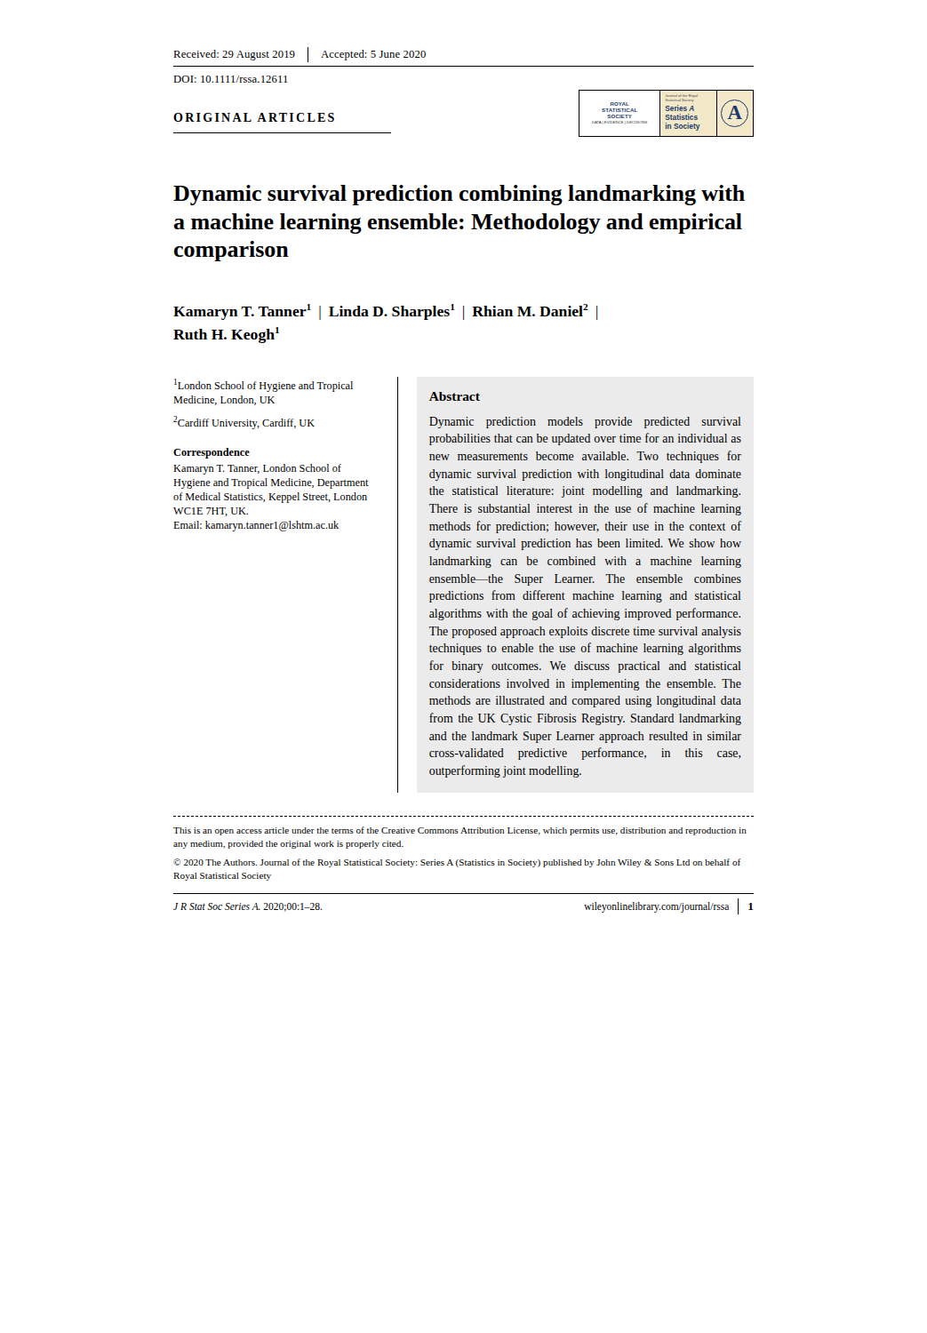Received: 29 August 2019 Accepted: 5 June 2020
DOI: 10.1111/rssa.12611
ROYAL
STATISTICAL
SOCIETY DATA | EVIDENCE | DECISIONS
Journal of the Royal Statistical Society
Series A
Statistics
in Society
A
ORIGINAL ARTICLES
Dynamic survival prediction combining landmarking with a machine learning ensemble: Methodology and empirical comparison
Kamaryn T. Tanner1|Linda D. Sharples1|Rhian M. Daniel2|
Ruth H. Keogh1
1London School of Hygiene and Tropical Medicine, London, UK
2Cardiff University, Cardiff, UK
Correspondence
Kamaryn T. Tanner, London School of Hygiene and Tropical Medicine, Department of Medical Statistics, Keppel Street, London WC1E 7HT, UK.
Email: kamaryn.tanner1@lshtm.ac.uk
Abstract
Dynamic prediction models provide predicted survival probabilities that can be updated over time for an individual as new measurements become available. Two techniques for dynamic survival prediction with longitudinal data dominate the statistical literature: joint modelling and landmarking. There is substantial interest in the use of machine learning methods for prediction; however, their use in the context of dynamic survival prediction has been limited. We show how landmarking can be combined with a machine learning ensemble—the Super Learner. The ensemble combines predictions from different machine learning and statistical algorithms with the goal of achieving improved performance. The proposed approach exploits discrete time survival analysis techniques to enable the use of machine learning algorithms for binary outcomes. We discuss practical and statistical considerations involved in implementing the ensemble. The methods are illustrated and compared using longitudinal data from the UK Cystic Fibrosis Registry. Standard landmarking and the landmark Super Learner approach resulted in similar cross-validated predictive performance, in this case, outperforming joint modelling.
This is an open access article under the terms of the Creative Commons Attribution License, which permits use, distribution and reproduction in any medium, provided the original work is properly cited.
© 2020 The Authors. Journal of the Royal Statistical Society: Series A (Statistics in Society) published by John Wiley & Sons Ltd on behalf of Royal Statistical Society
J R Stat Soc Series A. 2020;00:1–28.
wileyonlinelibrary.com/journal/rssa
1